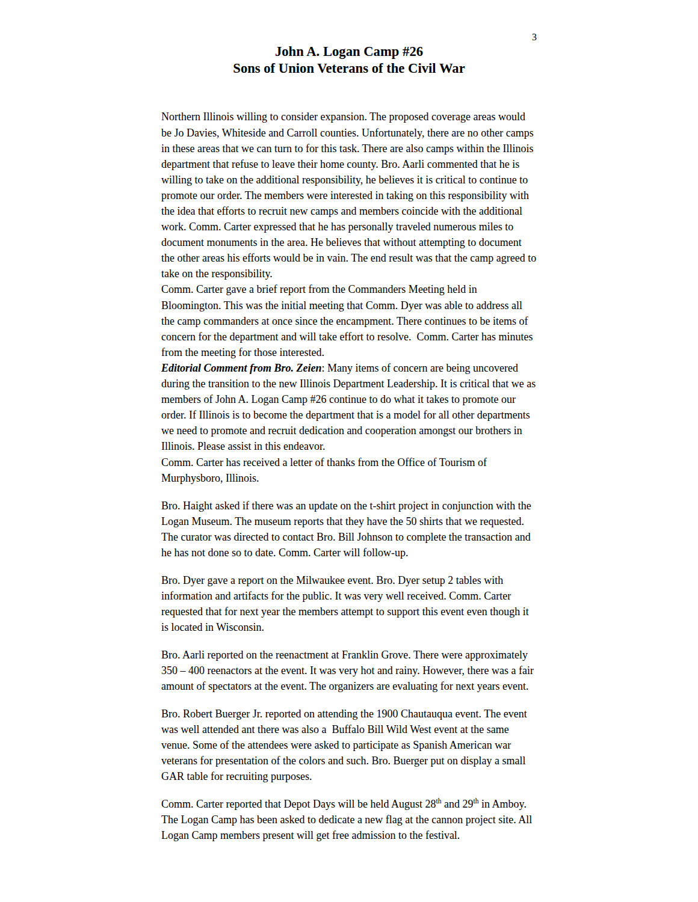3
John A. Logan Camp #26 Sons of Union Veterans of the Civil War
Northern Illinois willing to consider expansion. The proposed coverage areas would be Jo Davies, Whiteside and Carroll counties. Unfortunately, there are no other camps in these areas that we can turn to for this task. There are also camps within the Illinois department that refuse to leave their home county. Bro. Aarli commented that he is willing to take on the additional responsibility, he believes it is critical to continue to promote our order. The members were interested in taking on this responsibility with the idea that efforts to recruit new camps and members coincide with the additional work. Comm. Carter expressed that he has personally traveled numerous miles to document monuments in the area. He believes that without attempting to document the other areas his efforts would be in vain. The end result was that the camp agreed to take on the responsibility.
Comm. Carter gave a brief report from the Commanders Meeting held in Bloomington. This was the initial meeting that Comm. Dyer was able to address all the camp commanders at once since the encampment. There continues to be items of concern for the department and will take effort to resolve. Comm. Carter has minutes from the meeting for those interested.
Editorial Comment from Bro. Zeien: Many items of concern are being uncovered during the transition to the new Illinois Department Leadership. It is critical that we as members of John A. Logan Camp #26 continue to do what it takes to promote our order. If Illinois is to become the department that is a model for all other departments we need to promote and recruit dedication and cooperation amongst our brothers in Illinois. Please assist in this endeavor.
Comm. Carter has received a letter of thanks from the Office of Tourism of Murphysboro, Illinois.
Bro. Haight asked if there was an update on the t-shirt project in conjunction with the Logan Museum. The museum reports that they have the 50 shirts that we requested. The curator was directed to contact Bro. Bill Johnson to complete the transaction and he has not done so to date. Comm. Carter will follow-up.
Bro. Dyer gave a report on the Milwaukee event. Bro. Dyer setup 2 tables with information and artifacts for the public. It was very well received. Comm. Carter requested that for next year the members attempt to support this event even though it is located in Wisconsin.
Bro. Aarli reported on the reenactment at Franklin Grove. There were approximately 350 – 400 reenactors at the event. It was very hot and rainy. However, there was a fair amount of spectators at the event. The organizers are evaluating for next years event.
Bro. Robert Buerger Jr. reported on attending the 1900 Chautauqua event. The event was well attended ant there was also a Buffalo Bill Wild West event at the same venue. Some of the attendees were asked to participate as Spanish American war veterans for presentation of the colors and such. Bro. Buerger put on display a small GAR table for recruiting purposes.
Comm. Carter reported that Depot Days will be held August 28th and 29th in Amboy. The Logan Camp has been asked to dedicate a new flag at the cannon project site. All Logan Camp members present will get free admission to the festival.